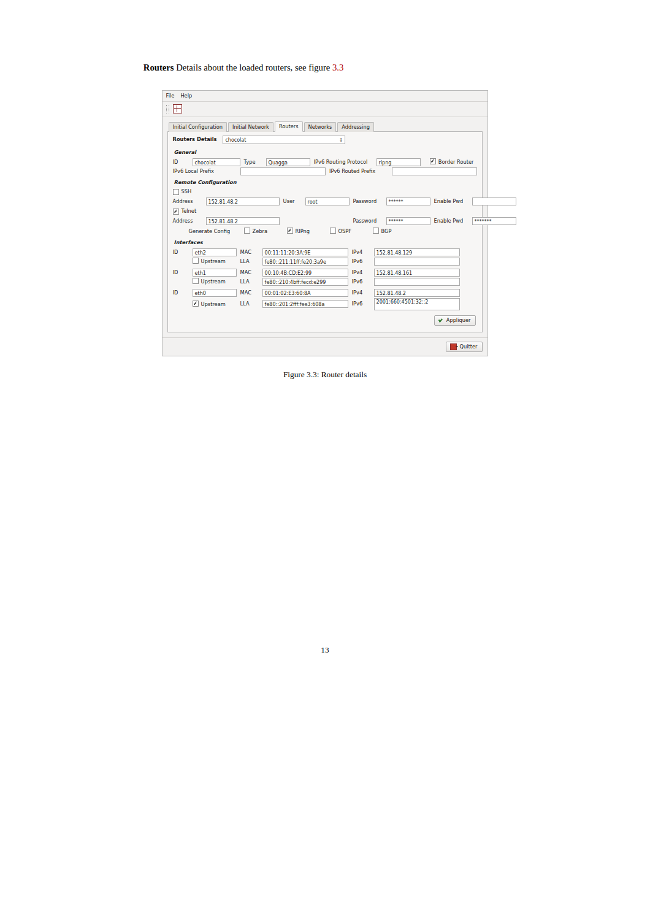Routers Details about the loaded routers, see figure 3.3
File Help
Initial Configuration
Initial Network
Routers
Networks
Addressing
Routers Details
chocolat↕
General
ID
chocolat
Type
Quagga
IPv6 Routing Protocol
ripng
Border Router
IPv6 Local Prefix
IPv6 Routed Prefix
Remote Configuration
SSH
Address
152.81.48.2
User
root
Password
******
Enable Pwd
Telnet
Address
152.81.48.2
Password
******
Enable Pwd
*******
Generate Config
Zebra
RIPng
OSPF
BGP
Interfaces
ID
eth2
MAC
00:11:11:20:3A:9E
IPv4
152.81.48.129
Upstream
LLA
fe80::211:11ff:fe20:3a9e
IPv6
ID
eth1
MAC
00:10:4B:CD:E2:99
IPv4
152.81.48.161
Upstream
LLA
fe80::210:4bff:fecd:e299
IPv6
ID
eth0
MAC
00:01:02:E3:60:8A
IPv4
152.81.48.2
Upstream
LLA
fe80::201:2fff:fee3:608a
IPv6
2001:660:4501:32::2
Appliquer
Quitter
Figure 3.3: Router details
13